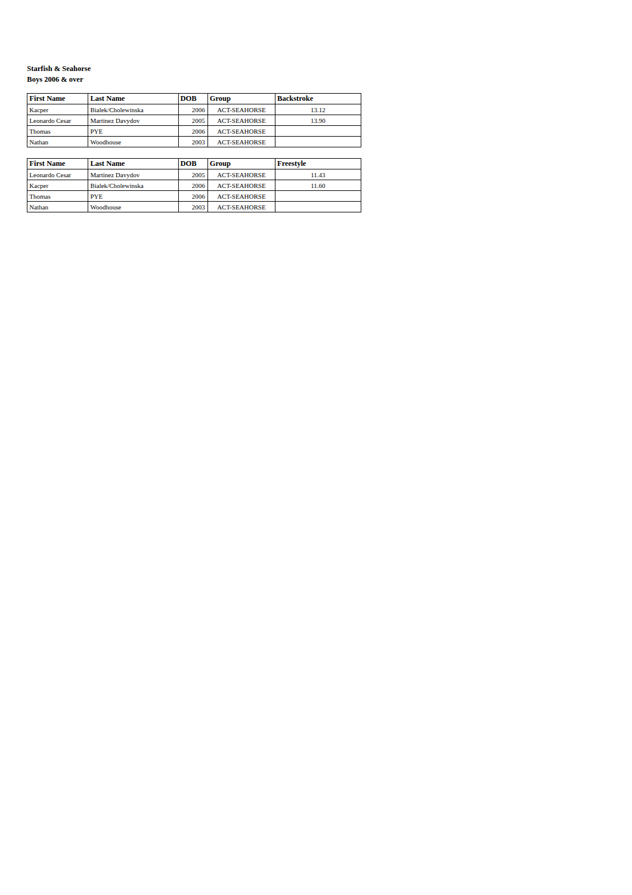Starfish & Seahorse
Boys 2006 & over
| First Name | Last Name | DOB | Group | Backstroke |
| --- | --- | --- | --- | --- |
| Kacper | Bialek/Cholewinska | 2006 | ACT-SEAHORSE | 13.12 |
| Leonardo Cesar | Martinez Davydov | 2005 | ACT-SEAHORSE | 13.90 |
| Thomas | PYE | 2006 | ACT-SEAHORSE | |
| Nathan | Woodhouse | 2003 | ACT-SEAHORSE | |
| First Name | Last Name | DOB | Group | Freestyle |
| --- | --- | --- | --- | --- |
| Leonardo Cesar | Martinez Davydov | 2005 | ACT-SEAHORSE | 11.43 |
| Kacper | Bialek/Cholewinska | 2006 | ACT-SEAHORSE | 11.60 |
| Thomas | PYE | 2006 | ACT-SEAHORSE | |
| Nathan | Woodhouse | 2003 | ACT-SEAHORSE | |